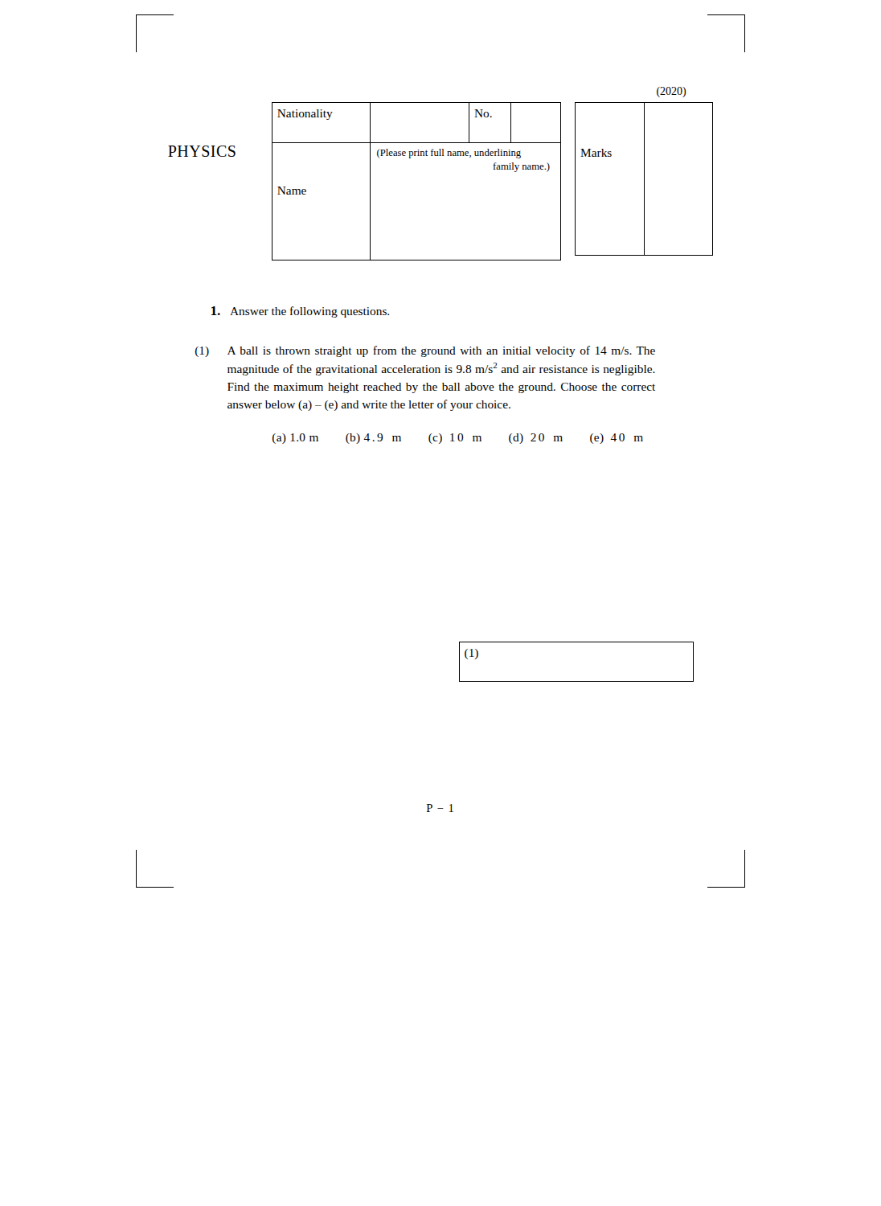(2020)
PHYSICS
| Nationality | | No. | |
| Name | (Please print full name, underlining family name.) |
| Marks | |
1.Answer the following questions.
(1)
A ball is thrown straight up from the ground with an initial velocity of 14 m/s. The magnitude of the gravitational acceleration is 9.8 m/s2 and air resistance is negligible. Find the maximum height reached by the ball above the ground. Choose the correct answer below (a) – (e) and write the letter of your choice.
(a) 1.0 m (b) 4.9 m (c) 10 m (d) 20 m (e) 40 m
(1)
P − 1